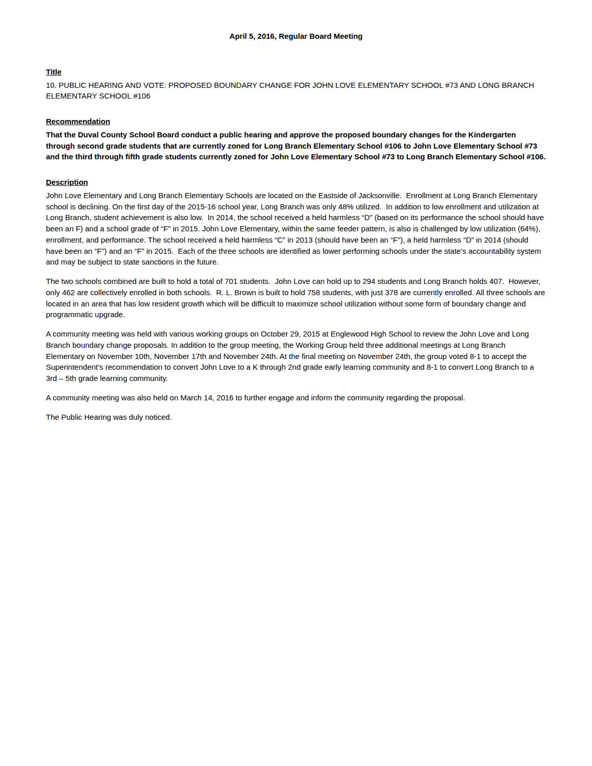April 5, 2016, Regular Board Meeting
Title
10. PUBLIC HEARING AND VOTE: PROPOSED BOUNDARY CHANGE FOR JOHN LOVE ELEMENTARY SCHOOL #73 AND LONG BRANCH ELEMENTARY SCHOOL #106
Recommendation
That the Duval County School Board conduct a public hearing and approve the proposed boundary changes for the Kindergarten through second grade students that are currently zoned for Long Branch Elementary School #106 to John Love Elementary School #73 and the third through fifth grade students currently zoned for John Love Elementary School #73 to Long Branch Elementary School #106.
Description
John Love Elementary and Long Branch Elementary Schools are located on the Eastside of Jacksonville. Enrollment at Long Branch Elementary school is declining. On the first day of the 2015-16 school year, Long Branch was only 48% utilized. In addition to low enrollment and utilization at Long Branch, student achievement is also low. In 2014, the school received a held harmless “D” (based on its performance the school should have been an F) and a school grade of “F” in 2015. John Love Elementary, within the same feeder pattern, is also is challenged by low utilization (64%), enrollment, and performance. The school received a held harmless “C” in 2013 (should have been an “F”), a held harmless “D” in 2014 (should have been an “F”) and an “F” in 2015. Each of the three schools are identified as lower performing schools under the state’s accountability system and may be subject to state sanctions in the future.
The two schools combined are built to hold a total of 701 students. John Love can hold up to 294 students and Long Branch holds 407. However, only 462 are collectively enrolled in both schools. R. L. Brown is built to hold 758 students, with just 378 are currently enrolled. All three schools are located in an area that has low resident growth which will be difficult to maximize school utilization without some form of boundary change and programmatic upgrade.
A community meeting was held with various working groups on October 29, 2015 at Englewood High School to review the John Love and Long Branch boundary change proposals. In addition to the group meeting, the Working Group held three additional meetings at Long Branch Elementary on November 10th, November 17th and November 24th. At the final meeting on November 24th, the group voted 8-1 to accept the Superintendent’s recommendation to convert John Love to a K through 2nd grade early learning community and 8-1 to convert Long Branch to a 3rd – 5th grade learning community.
A community meeting was also held on March 14, 2016 to further engage and inform the community regarding the proposal.
The Public Hearing was duly noticed.